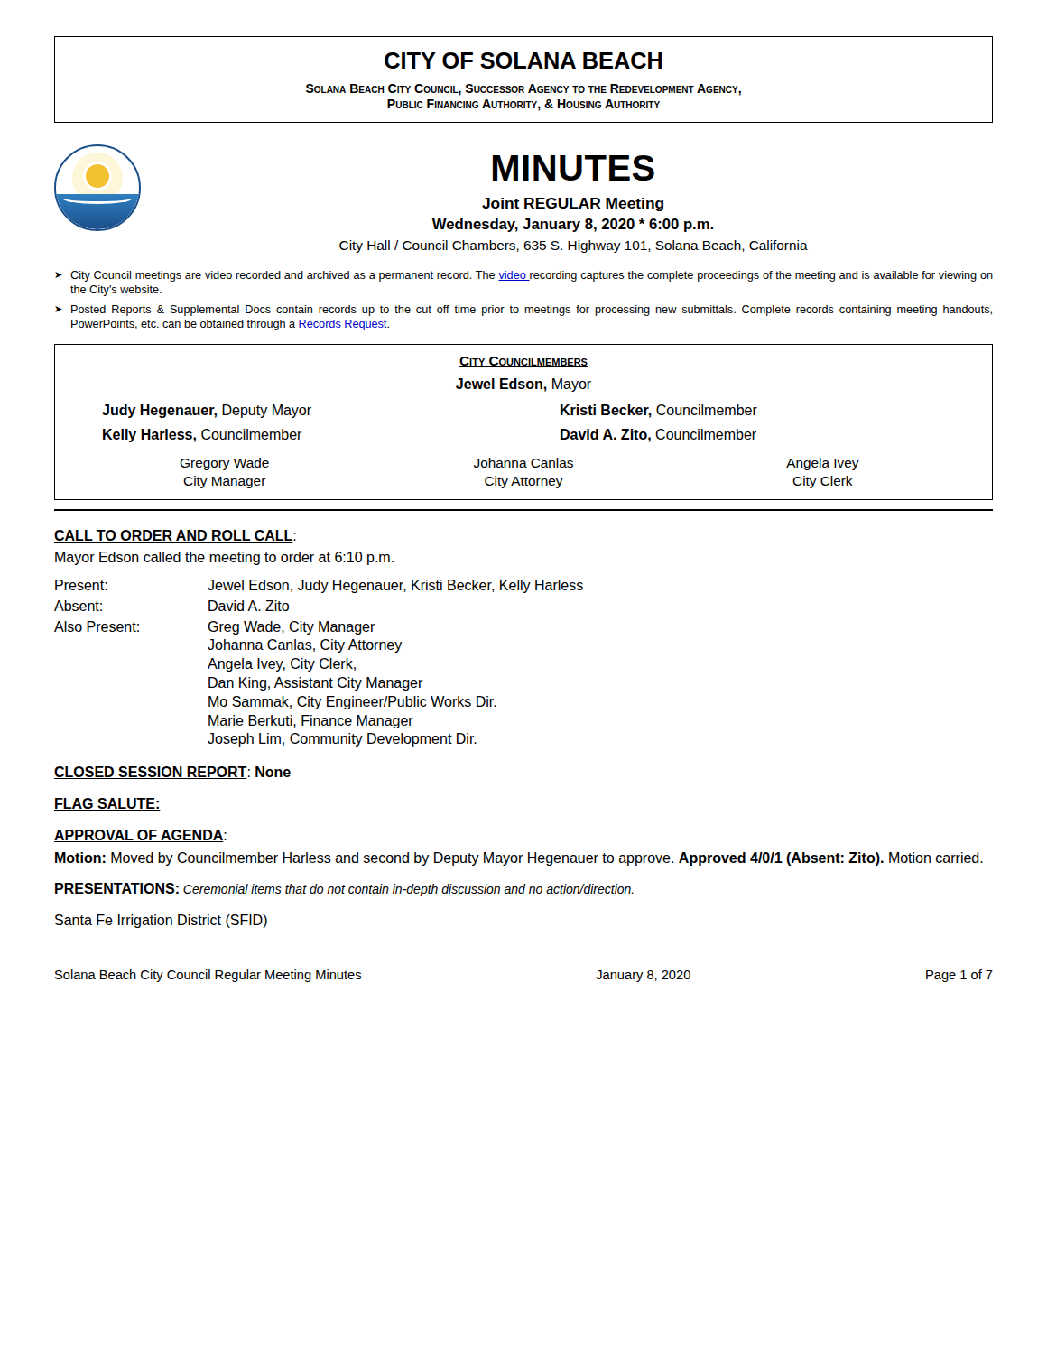CITY OF SOLANA BEACH
Solana Beach City Council, Successor Agency to the Redevelopment Agency,
Public Financing Authority, & Housing Authority
MINUTES
Joint REGULAR Meeting
Wednesday, January 8, 2020 * 6:00 p.m.
City Hall / Council Chambers, 635 S. Highway 101, Solana Beach, California
City Council meetings are video recorded and archived as a permanent record. The video recording captures the complete proceedings of the meeting and is available for viewing on the City's website.
Posted Reports & Supplemental Docs contain records up to the cut off time prior to meetings for processing new submittals. Complete records containing meeting handouts, PowerPoints, etc. can be obtained through a Records Request.
City Councilmembers
Jewel Edson, Mayor
Judy Hegenauer, Deputy Mayor
Kristi Becker, Councilmember
Kelly Harless, Councilmember
David A. Zito, Councilmember
Gregory Wade
City Manager
Johanna Canlas
City Attorney
Angela Ivey
City Clerk
CALL TO ORDER AND ROLL CALL
:
Mayor Edson called the meeting to order at 6:10 p.m.
| Present: | Jewel Edson, Judy Hegenauer, Kristi Becker, Kelly Harless |
| Absent: | David A. Zito |
| Also Present: | Greg Wade, City Manager Johanna Canlas, City Attorney Angela Ivey, City Clerk, Dan King, Assistant City Manager Mo Sammak, City Engineer/Public Works Dir. Marie Berkuti, Finance Manager Joseph Lim, Community Development Dir. |
CLOSED SESSION REPORT
: None
FLAG SALUTE:
APPROVAL OF AGENDA
:
Motion: Moved by Councilmember Harless and second by Deputy Mayor Hegenauer to approve. Approved 4/0/1 (Absent: Zito). Motion carried.
PRESENTATIONS:
Ceremonial items that do not contain in-depth discussion and no action/direction.
Santa Fe Irrigation District (SFID)
Solana Beach City Council Regular Meeting Minutes
January 8, 2020
Page 1 of 7